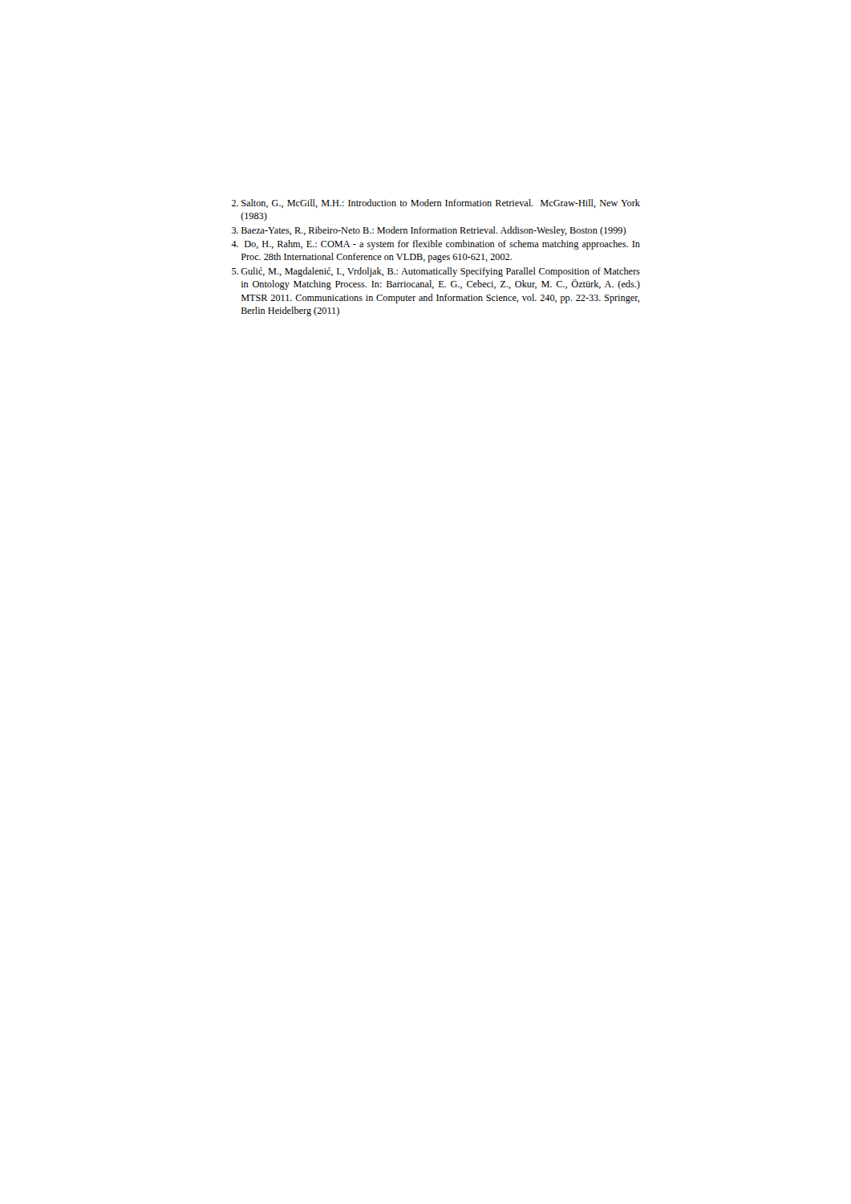2. Salton, G., McGill, M.H.: Introduction to Modern Information Retrieval. McGraw-Hill, New York (1983)
3. Baeza-Yates, R., Ribeiro-Neto B.: Modern Information Retrieval. Addison-Wesley, Boston (1999)
4. Do, H., Rahm, E.: COMA - a system for flexible combination of schema matching approaches. In Proc. 28th International Conference on VLDB, pages 610-621, 2002.
5. Gulić, M., Magdalenić, I., Vrdoljak, B.: Automatically Specifying Parallel Composition of Matchers in Ontology Matching Process. In: Barriocanal, E. G., Cebeci, Z., Okur, M. C., Öztürk, A. (eds.) MTSR 2011. Communications in Computer and Information Science, vol. 240, pp. 22-33. Springer, Berlin Heidelberg (2011)